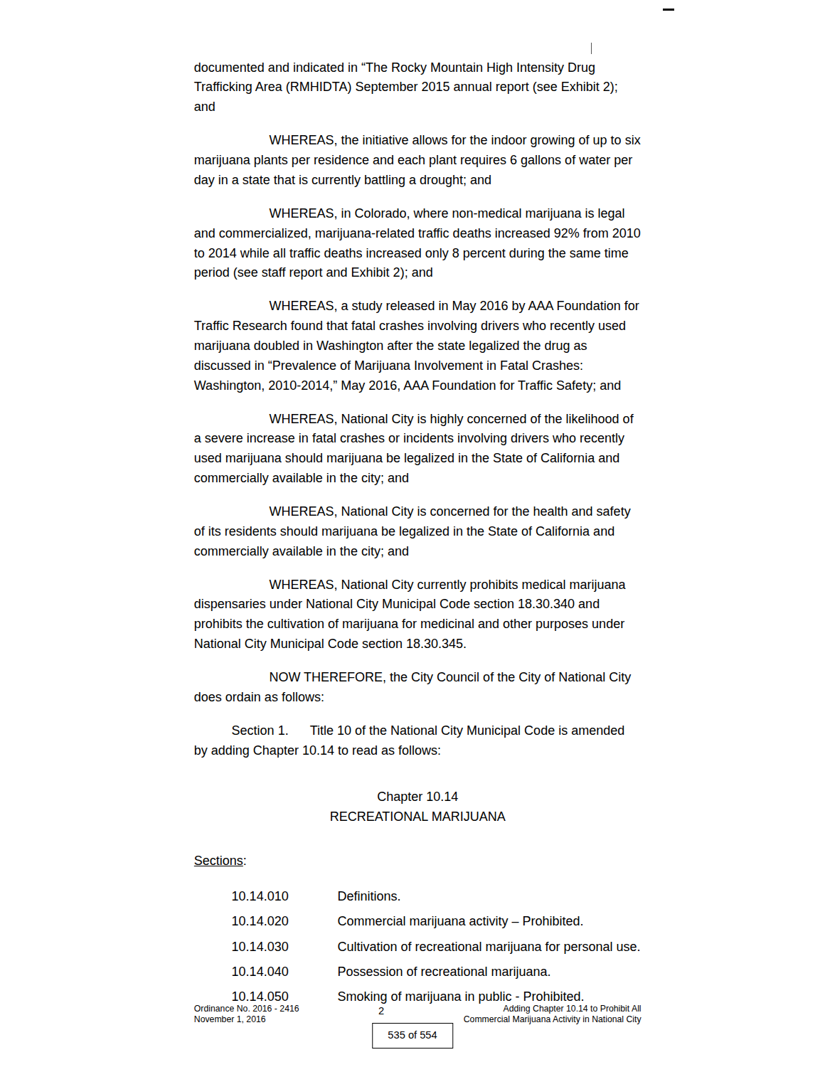documented and indicated in “The Rocky Mountain High Intensity Drug Trafficking Area (RMHIDTA) September 2015 annual report (see Exhibit 2); and
WHEREAS, the initiative allows for the indoor growing of up to six marijuana plants per residence and each plant requires 6 gallons of water per day in a state that is currently battling a drought; and
WHEREAS, in Colorado, where non-medical marijuana is legal and commercialized, marijuana-related traffic deaths increased 92% from 2010 to 2014 while all traffic deaths increased only 8 percent during the same time period (see staff report and Exhibit 2); and
WHEREAS, a study released in May 2016 by AAA Foundation for Traffic Research found that fatal crashes involving drivers who recently used marijuana doubled in Washington after the state legalized the drug as discussed in “Prevalence of Marijuana Involvement in Fatal Crashes: Washington, 2010-2014,” May 2016, AAA Foundation for Traffic Safety; and
WHEREAS, National City is highly concerned of the likelihood of a severe increase in fatal crashes or incidents involving drivers who recently used marijuana should marijuana be legalized in the State of California and commercially available in the city; and
WHEREAS, National City is concerned for the health and safety of its residents should marijuana be legalized in the State of California and commercially available in the city; and
WHEREAS, National City currently prohibits medical marijuana dispensaries under National City Municipal Code section 18.30.340 and prohibits the cultivation of marijuana for medicinal and other purposes under National City Municipal Code section 18.30.345.
NOW THEREFORE, the City Council of the City of National City does ordain as follows:
Section 1. Title 10 of the National City Municipal Code is amended by adding Chapter 10.14 to read as follows:
Chapter 10.14
RECREATIONAL MARIJUANA
Sections:
| 10.14.010 | Definitions. |
| 10.14.020 | Commercial marijuana activity – Prohibited. |
| 10.14.030 | Cultivation of recreational marijuana for personal use. |
| 10.14.040 | Possession of recreational marijuana. |
| 10.14.050 | Smoking of marijuana in public - Prohibited. |
Ordinance No. 2016 - 2416
November 1, 2016
2
Adding Chapter 10.14 to Prohibit All
Commercial Marijuana Activity in National City
535 of 554